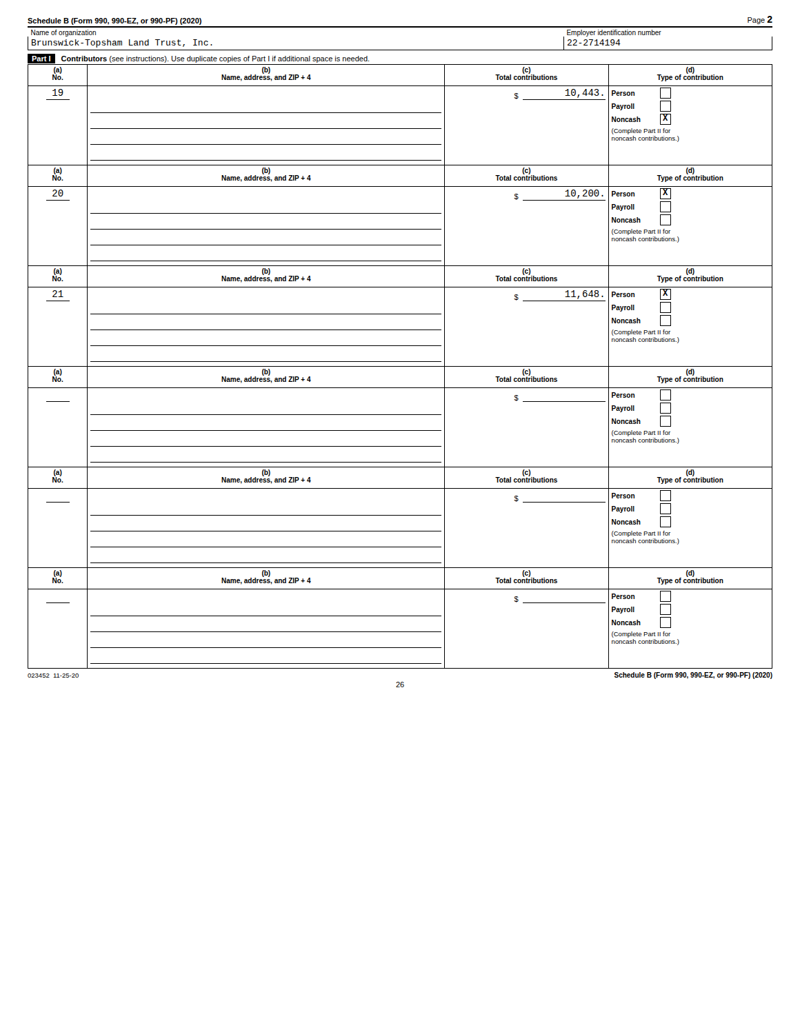Schedule B (Form 990, 990-EZ, or 990-PF) (2020)
Page 2
| Name of organization | Employer identification number |
| Brunswick-Topsham Land Trust, Inc. | 22-2714194 |
Part I Contributors (see instructions). Use duplicate copies of Part I if additional space is needed.
| (a) No. | (b) Name, address, and ZIP + 4 | (c) Total contributions | (d) Type of contribution |
| --- | --- | --- | --- |
| 19 | | $ 10,443. | Person Payroll Noncash X (Complete Part II for noncash contributions.) |
| (a) No. | (b) Name, address, and ZIP + 4 | (c) Total contributions | (d) Type of contribution |
| 20 | | $ 10,200. | Person X Payroll Noncash (Complete Part II for noncash contributions.) |
| (a) No. | (b) Name, address, and ZIP + 4 | (c) Total contributions | (d) Type of contribution |
| 21 | | $ 11,648. | Person X Payroll Noncash (Complete Part II for noncash contributions.) |
| (a) No. | (b) Name, address, and ZIP + 4 | (c) Total contributions | (d) Type of contribution |
| | | $ | Person Payroll Noncash (Complete Part II for noncash contributions.) |
| (a) No. | (b) Name, address, and ZIP + 4 | (c) Total contributions | (d) Type of contribution |
| | | $ | Person Payroll Noncash (Complete Part II for noncash contributions.) |
| (a) No. | (b) Name, address, and ZIP + 4 | (c) Total contributions | (d) Type of contribution |
| | | $ | Person Payroll Noncash (Complete Part II for noncash contributions.) |
023452 11-25-20
Schedule B (Form 990, 990-EZ, or 990-PF) (2020)
26